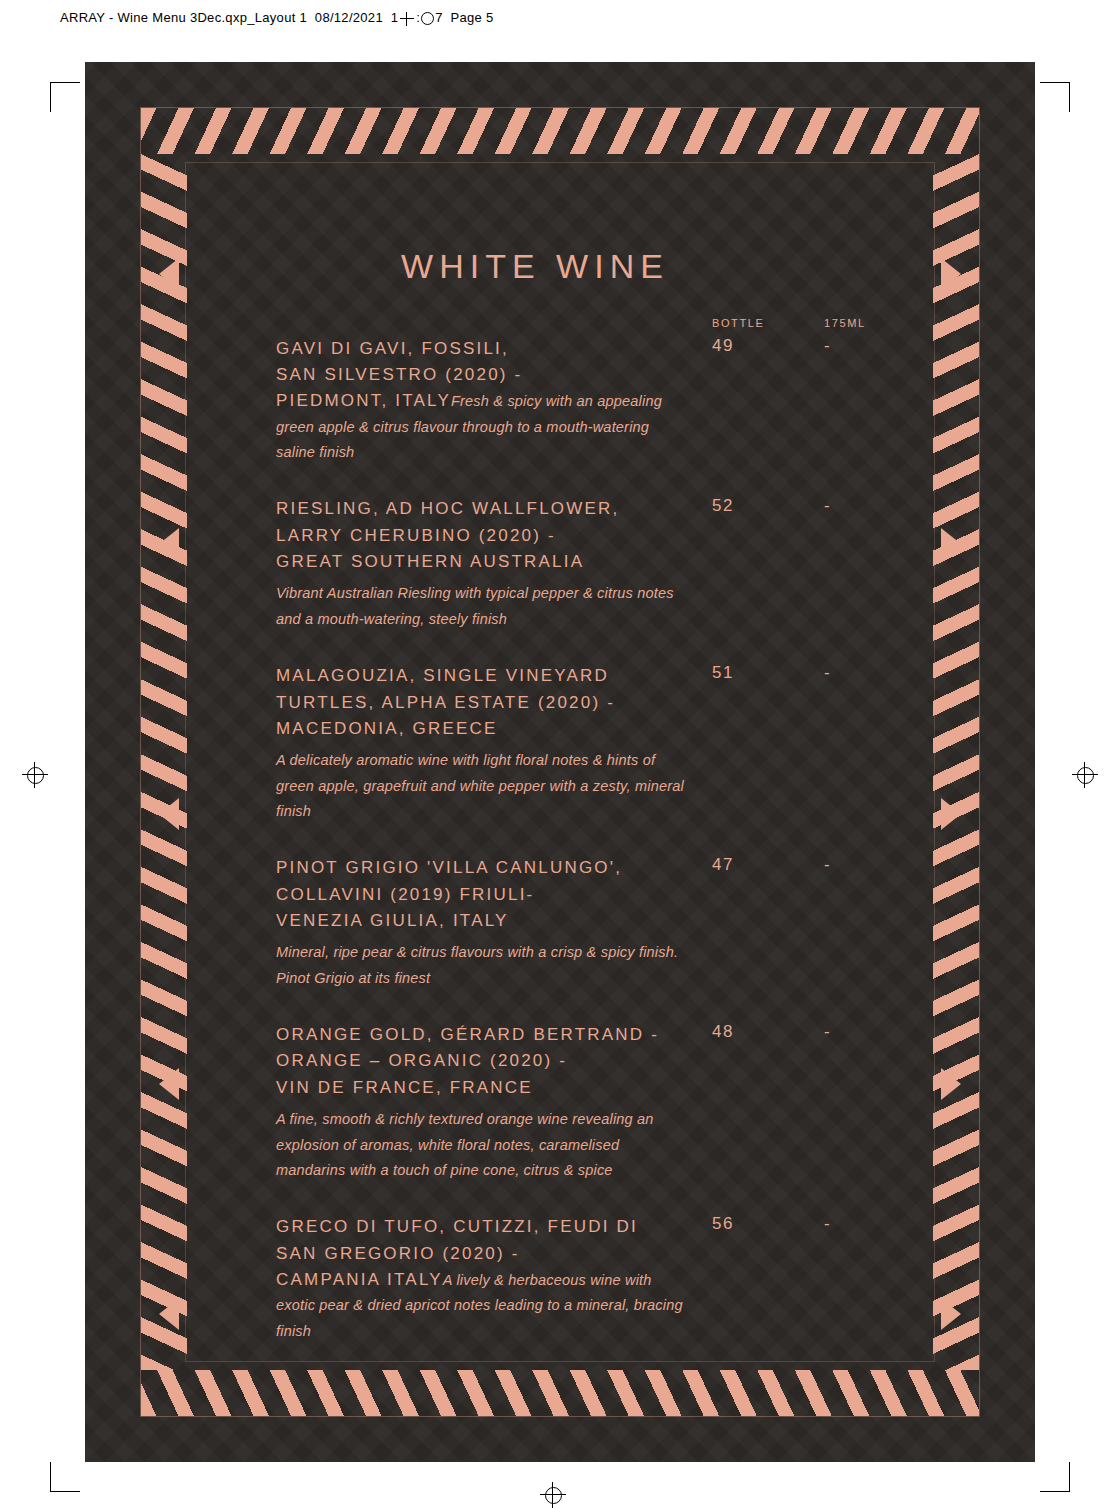ARRAY - Wine Menu 3Dec.qxp_Layout 1 08/12/2021 1 : 7 Page 5
WHITE WINE
| | BOTTLE | 175ML |
| --- | --- | --- |
| GAVI DI GAVI, FOSSILI, SAN SILVESTRO (2020) - PIEDMONT, ITALY Fresh & spicy with an appealing green apple & citrus flavour through to a mouth-watering saline finish | 49 | - |
| RIESLING, AD HOC WALLFLOWER, LARRY CHERUBINO (2020) - GREAT SOUTHERN AUSTRALIA Vibrant Australian Riesling with typical pepper & citrus notes and a mouth-watering, steely finish | 52 | - |
| MALAGOUZIA, SINGLE VINEYARD TURTLES, ALPHA ESTATE (2020) - MACEDONIA, GREECE A delicately aromatic wine with light floral notes & hints of green apple, grapefruit and white pepper with a zesty, mineral finish | 51 | - |
| PINOT GRIGIO 'VILLA CANLUNGO', COLLAVINI (2019) FRIULI- VENEZIA GIULIA, ITALY Mineral, ripe pear & citrus flavours with a crisp & spicy finish. Pinot Grigio at its finest | 47 | - |
| ORANGE GOLD, GÉRARD BERTRAND - ORANGE – ORGANIC (2020) - VIN DE FRANCE, FRANCE A fine, smooth & richly textured orange wine revealing an explosion of aromas, white floral notes, caramelised mandarins with a touch of pine cone, citrus & spice | 48 | - |
| GRECO DI TUFO, CUTIZZI, FEUDI DI SAN GREGORIO (2020) - CAMPANIA ITALY A lively & herbaceous wine with exotic pear & dried apricot notes leading to a mineral, bracing finish | 56 | - |